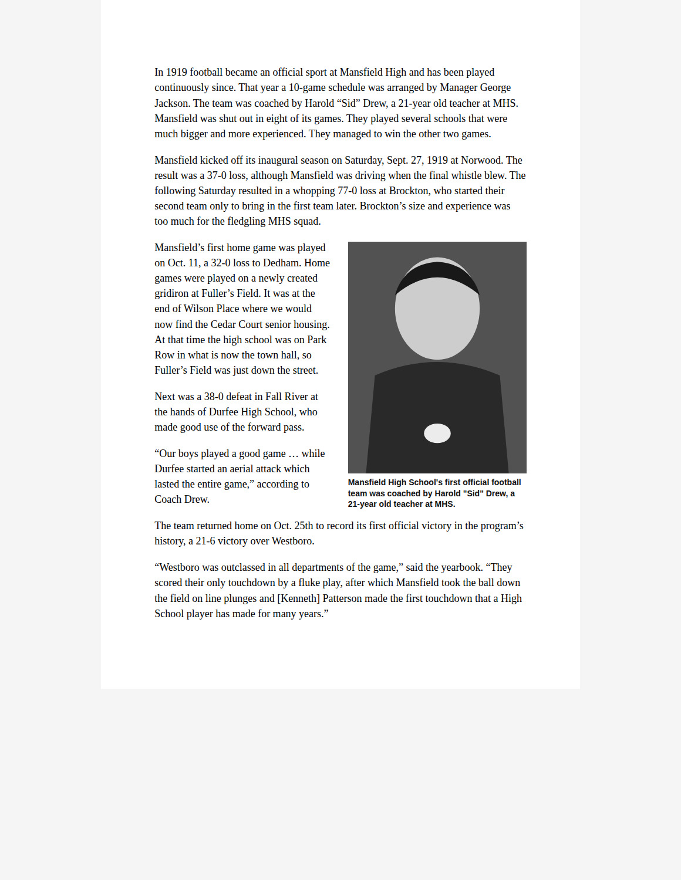In 1919 football became an official sport at Mansfield High and has been played continuously since. That year a 10-game schedule was arranged by Manager George Jackson. The team was coached by Harold “Sid” Drew, a 21-year old teacher at MHS. Mansfield was shut out in eight of its games. They played several schools that were much bigger and more experienced. They managed to win the other two games.
Mansfield kicked off its inaugural season on Saturday, Sept. 27, 1919 at Norwood. The result was a 37-0 loss, although Mansfield was driving when the final whistle blew. The following Saturday resulted in a whopping 77-0 loss at Brockton, who started their second team only to bring in the first team later. Brockton’s size and experience was too much for the fledgling MHS squad.
Mansfield High School's first official football team was coached by Harold "Sid" Drew, a 21-year old teacher at MHS.
Mansfield’s first home game was played on Oct. 11, a 32-0 loss to Dedham. Home games were played on a newly created gridiron at Fuller’s Field. It was at the end of Wilson Place where we would now find the Cedar Court senior housing. At that time the high school was on Park Row in what is now the town hall, so Fuller’s Field was just down the street.
Next was a 38-0 defeat in Fall River at the hands of Durfee High School, who made good use of the forward pass.
“Our boys played a good game … while Durfee started an aerial attack which lasted the entire game,” according to Coach Drew.
The team returned home on Oct. 25th to record its first official victory in the program’s history, a 21-6 victory over Westboro.
“Westboro was outclassed in all departments of the game,” said the yearbook. “They scored their only touchdown by a fluke play, after which Mansfield took the ball down the field on line plunges and [Kenneth] Patterson made the first touchdown that a High School player has made for many years.”